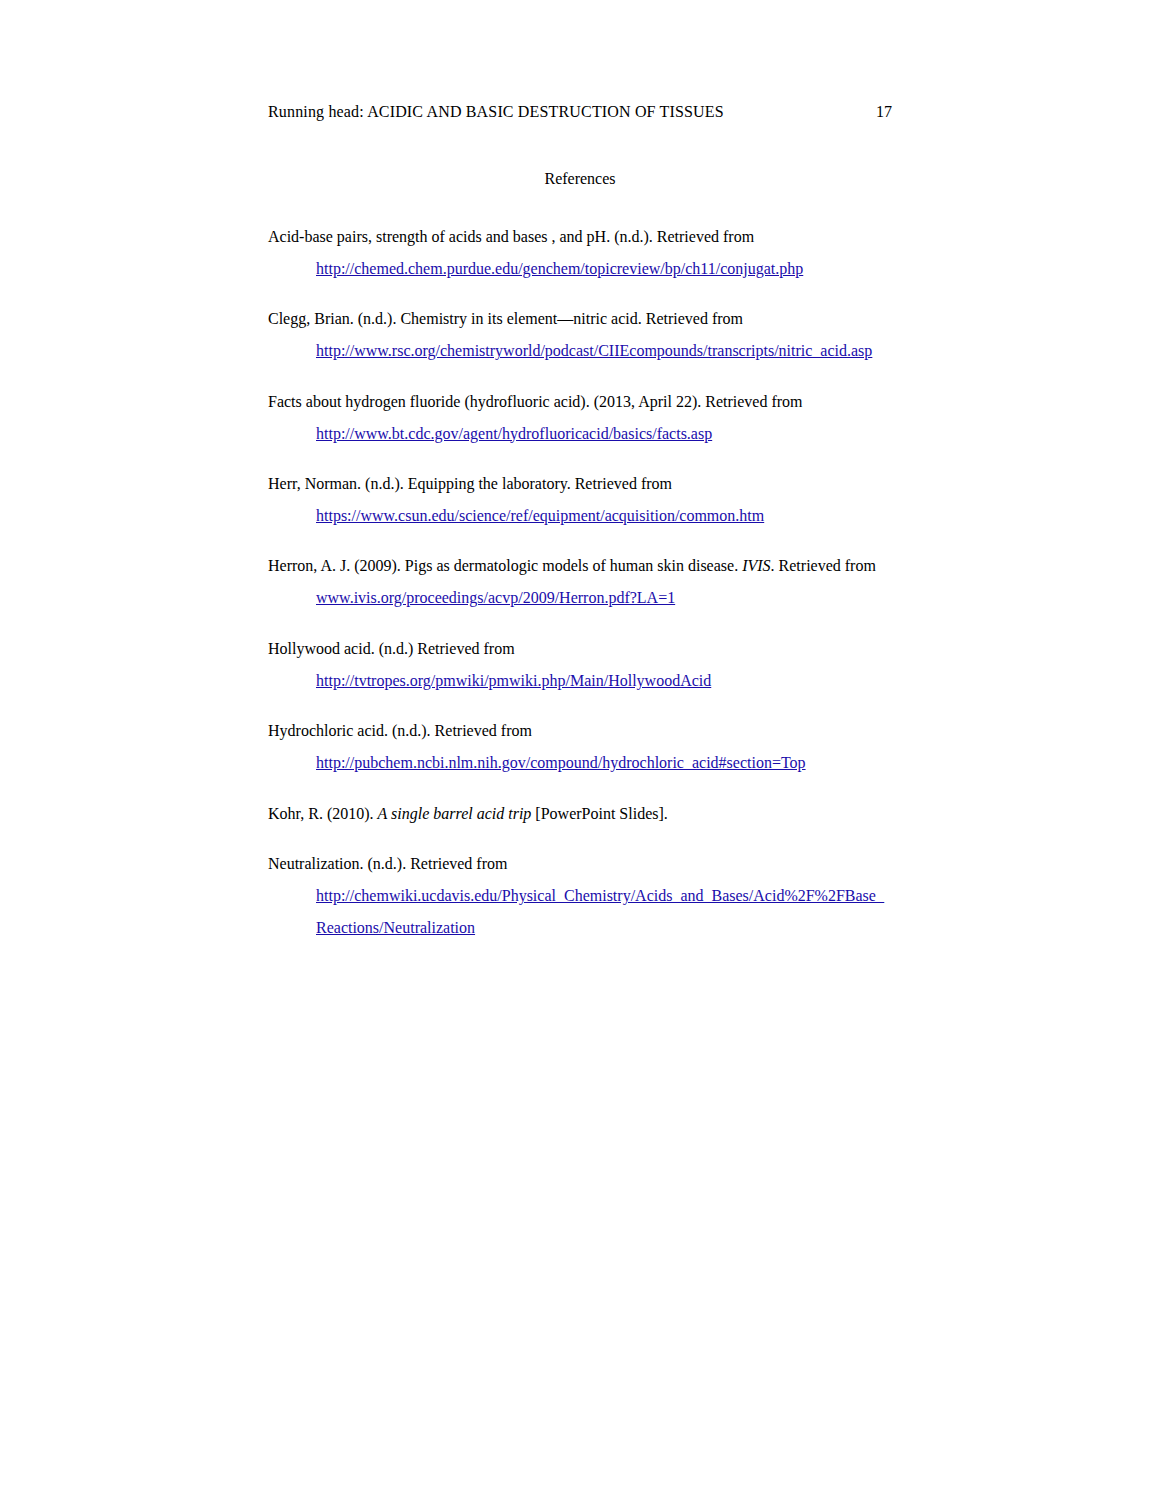Running head: ACIDIC AND BASIC DESTRUCTION OF TISSUES 17
References
Acid-base pairs, strength of acids and bases , and pH. (n.d.). Retrieved from http://chemed.chem.purdue.edu/genchem/topicreview/bp/ch11/conjugat.php
Clegg, Brian. (n.d.). Chemistry in its element—nitric acid. Retrieved from http://www.rsc.org/chemistryworld/podcast/CIIEcompounds/transcripts/nitric_acid.asp
Facts about hydrogen fluoride (hydrofluoric acid). (2013, April 22). Retrieved from http://www.bt.cdc.gov/agent/hydrofluoricacid/basics/facts.asp
Herr, Norman. (n.d.). Equipping the laboratory. Retrieved from https://www.csun.edu/science/ref/equipment/acquisition/common.htm
Herron, A. J. (2009). Pigs as dermatologic models of human skin disease. IVIS. Retrieved from www.ivis.org/proceedings/acvp/2009/Herron.pdf?LA=1
Hollywood acid. (n.d.) Retrieved from http://tvtropes.org/pmwiki/pmwiki.php/Main/HollywoodAcid
Hydrochloric acid. (n.d.). Retrieved from http://pubchem.ncbi.nlm.nih.gov/compound/hydrochloric_acid#section=Top
Kohr, R. (2010). A single barrel acid trip [PowerPoint Slides].
Neutralization. (n.d.). Retrieved from http://chemwiki.ucdavis.edu/Physical_Chemistry/Acids_and_Bases/Acid%2F%2FBase_
Reactions/Neutralization